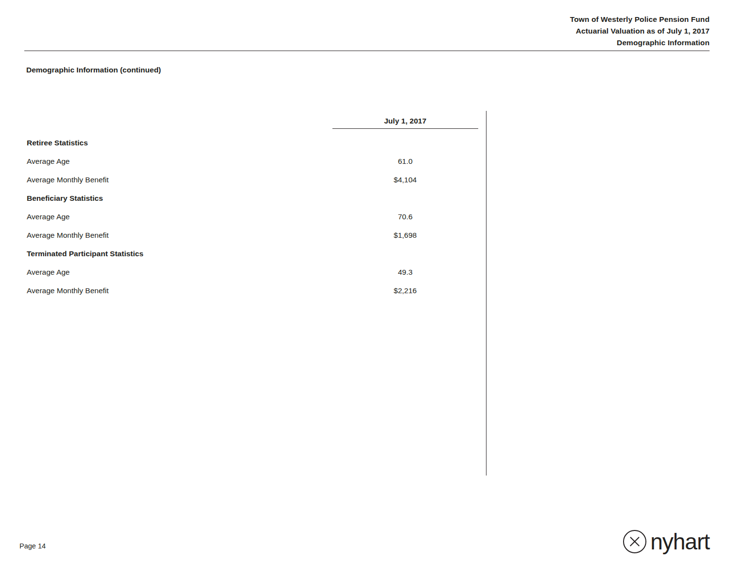Town of Westerly Police Pension Fund
Actuarial Valuation as of July 1, 2017
Demographic Information
Demographic Information (continued)
| | July 1, 2017 |
| --- | --- |
| Retiree Statistics | |
| Average Age | 61.0 |
| Average Monthly Benefit | $4,104 |
| Beneficiary Statistics | |
| Average Age | 70.6 |
| Average Monthly Benefit | $1,698 |
| Terminated Participant Statistics | |
| Average Age | 49.3 |
| Average Monthly Benefit | $2,216 |
Page 14
nyhart